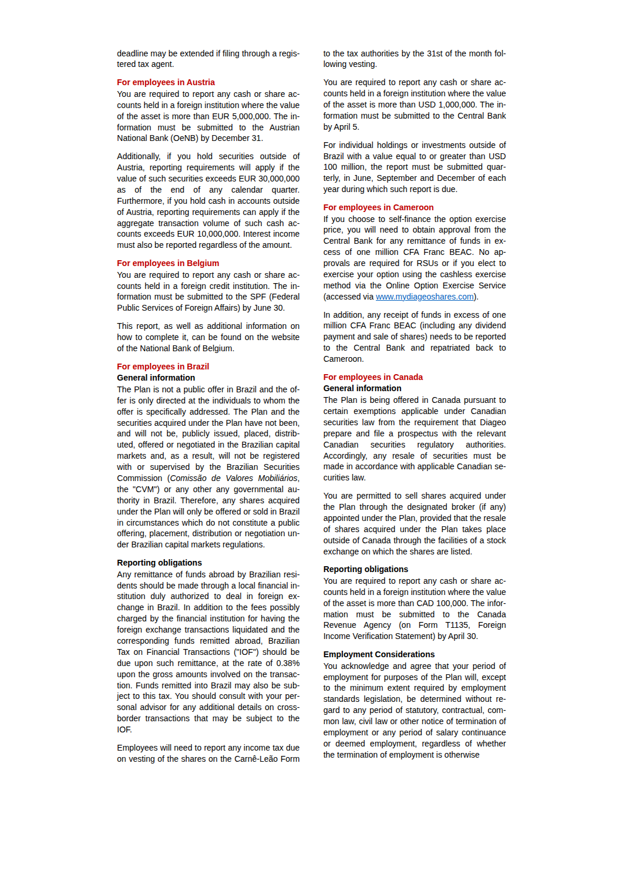deadline may be extended if filing through a registered tax agent.
For employees in Austria
You are required to report any cash or share accounts held in a foreign institution where the value of the asset is more than EUR 5,000,000. The information must be submitted to the Austrian National Bank (OeNB) by December 31.
Additionally, if you hold securities outside of Austria, reporting requirements will apply if the value of such securities exceeds EUR 30,000,000 as of the end of any calendar quarter. Furthermore, if you hold cash in accounts outside of Austria, reporting requirements can apply if the aggregate transaction volume of such cash accounts exceeds EUR 10,000,000. Interest income must also be reported regardless of the amount.
For employees in Belgium
You are required to report any cash or share accounts held in a foreign credit institution. The information must be submitted to the SPF (Federal Public Services of Foreign Affairs) by June 30.
This report, as well as additional information on how to complete it, can be found on the website of the National Bank of Belgium.
For employees in Brazil
General information
The Plan is not a public offer in Brazil and the offer is only directed at the individuals to whom the offer is specifically addressed. The Plan and the securities acquired under the Plan have not been, and will not be, publicly issued, placed, distributed, offered or negotiated in the Brazilian capital markets and, as a result, will not be registered with or supervised by the Brazilian Securities Commission (Comissão de Valores Mobiliários, the "CVM") or any other any governmental authority in Brazil. Therefore, any shares acquired under the Plan will only be offered or sold in Brazil in circumstances which do not constitute a public offering, placement, distribution or negotiation under Brazilian capital markets regulations.
Reporting obligations
Any remittance of funds abroad by Brazilian residents should be made through a local financial institution duly authorized to deal in foreign exchange in Brazil. In addition to the fees possibly charged by the financial institution for having the foreign exchange transactions liquidated and the corresponding funds remitted abroad, Brazilian Tax on Financial Transactions ("IOF") should be due upon such remittance, at the rate of 0.38% upon the gross amounts involved on the transaction. Funds remitted into Brazil may also be subject to this tax. You should consult with your personal advisor for any additional details on cross-border transactions that may be subject to the IOF.
Employees will need to report any income tax due on vesting of the shares on the Carnê-Leão Form to the tax authorities by the 31st of the month following vesting.
You are required to report any cash or share accounts held in a foreign institution where the value of the asset is more than USD 1,000,000. The information must be submitted to the Central Bank by April 5.
For individual holdings or investments outside of Brazil with a value equal to or greater than USD 100 million, the report must be submitted quarterly, in June, September and December of each year during which such report is due.
For employees in Cameroon
If you choose to self-finance the option exercise price, you will need to obtain approval from the Central Bank for any remittance of funds in excess of one million CFA Franc BEAC. No approvals are required for RSUs or if you elect to exercise your option using the cashless exercise method via the Online Option Exercise Service (accessed via www.mydiageoshares.com).
In addition, any receipt of funds in excess of one million CFA Franc BEAC (including any dividend payment and sale of shares) needs to be reported to the Central Bank and repatriated back to Cameroon.
For employees in Canada
General information
The Plan is being offered in Canada pursuant to certain exemptions applicable under Canadian securities law from the requirement that Diageo prepare and file a prospectus with the relevant Canadian securities regulatory authorities. Accordingly, any resale of securities must be made in accordance with applicable Canadian securities law.
You are permitted to sell shares acquired under the Plan through the designated broker (if any) appointed under the Plan, provided that the resale of shares acquired under the Plan takes place outside of Canada through the facilities of a stock exchange on which the shares are listed.
Reporting obligations
You are required to report any cash or share accounts held in a foreign institution where the value of the asset is more than CAD 100,000. The information must be submitted to the Canada Revenue Agency (on Form T1135, Foreign Income Verification Statement) by April 30.
Employment Considerations
You acknowledge and agree that your period of employment for purposes of the Plan will, except to the minimum extent required by employment standards legislation, be determined without regard to any period of statutory, contractual, common law, civil law or other notice of termination of employment or any period of salary continuance or deemed employment, regardless of whether the termination of employment is otherwise